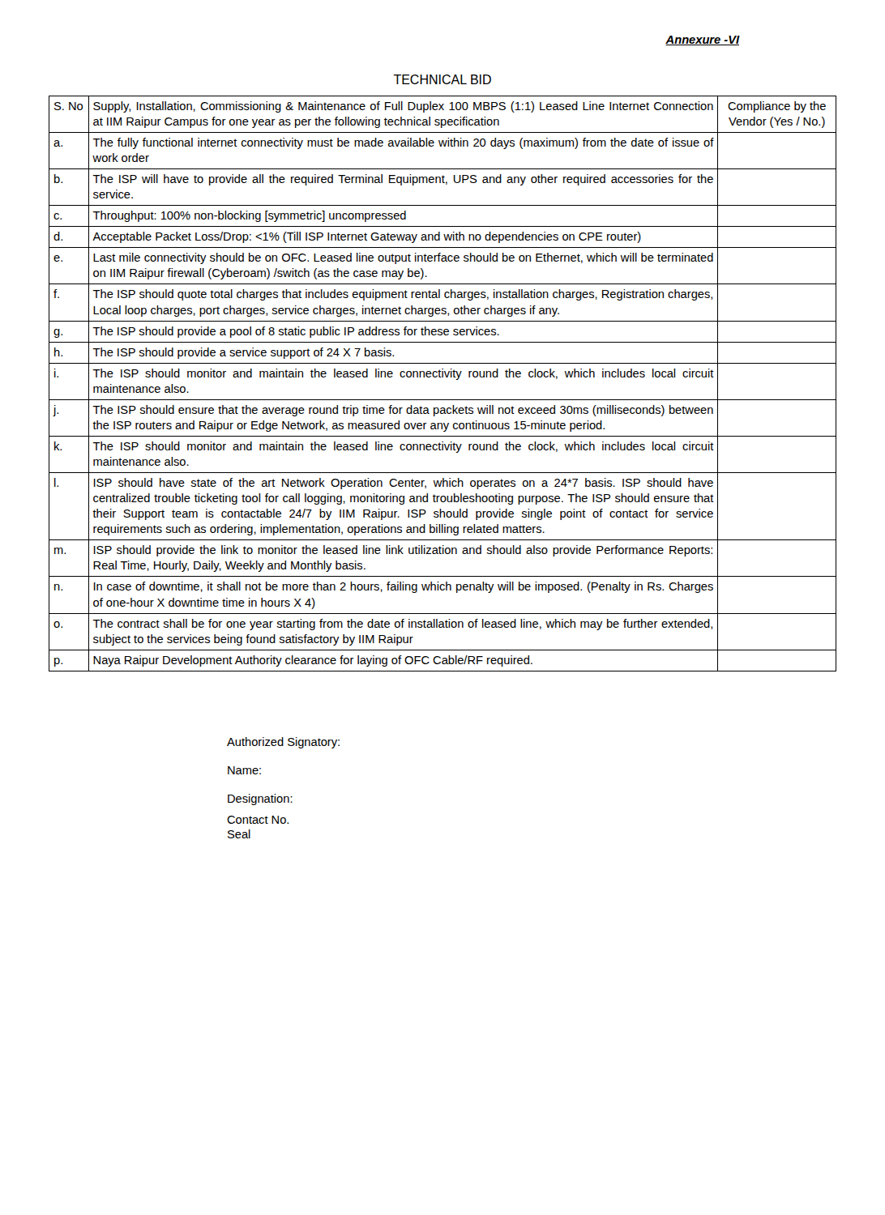Annexure -VI
TECHNICAL BID
| S. No | Supply, Installation, Commissioning & Maintenance of Full Duplex 100 MBPS (1:1) Leased Line Internet Connection at IIM Raipur Campus for one year as per the following technical specification | Compliance by the Vendor (Yes / No.) |
| --- | --- | --- |
| a. | The fully functional internet connectivity must be made available within 20 days (maximum) from the date of issue of work order | |
| b. | The ISP will have to provide all the required Terminal Equipment, UPS and any other required accessories for the service. | |
| c. | Throughput: 100% non-blocking [symmetric] uncompressed | |
| d. | Acceptable Packet Loss/Drop: <1% (Till ISP Internet Gateway and with no dependencies on CPE router) | |
| e. | Last mile connectivity should be on OFC. Leased line output interface should be on Ethernet, which will be terminated on IIM Raipur firewall (Cyberoam) /switch (as the case may be). | |
| f. | The ISP should quote total charges that includes equipment rental charges, installation charges, Registration charges, Local loop charges, port charges, service charges, internet charges, other charges if any. | |
| g. | The ISP should provide a pool of 8 static public IP address for these services. | |
| h. | The ISP should provide a service support of 24 X 7 basis. | |
| i. | The ISP should monitor and maintain the leased line connectivity round the clock, which includes local circuit maintenance also. | |
| j. | The ISP should ensure that the average round trip time for data packets will not exceed 30ms (milliseconds) between the ISP routers and Raipur or Edge Network, as measured over any continuous 15-minute period. | |
| k. | The ISP should monitor and maintain the leased line connectivity round the clock, which includes local circuit maintenance also. | |
| l. | ISP should have state of the art Network Operation Center, which operates on a 24*7 basis. ISP should have centralized trouble ticketing tool for call logging, monitoring and troubleshooting purpose. The ISP should ensure that their Support team is contactable 24/7 by IIM Raipur. ISP should provide single point of contact for service requirements such as ordering, implementation, operations and billing related matters. | |
| m. | ISP should provide the link to monitor the leased line link utilization and should also provide Performance Reports: Real Time, Hourly, Daily, Weekly and Monthly basis. | |
| n. | In case of downtime, it shall not be more than 2 hours, failing which penalty will be imposed. (Penalty in Rs. Charges of one-hour X downtime time in hours X 4) | |
| o. | The contract shall be for one year starting from the date of installation of leased line, which may be further extended, subject to the services being found satisfactory by IIM Raipur | |
| p. | Naya Raipur Development Authority clearance for laying of OFC Cable/RF required. | |
Authorized Signatory:
Name:
Designation:
Contact No.
Seal